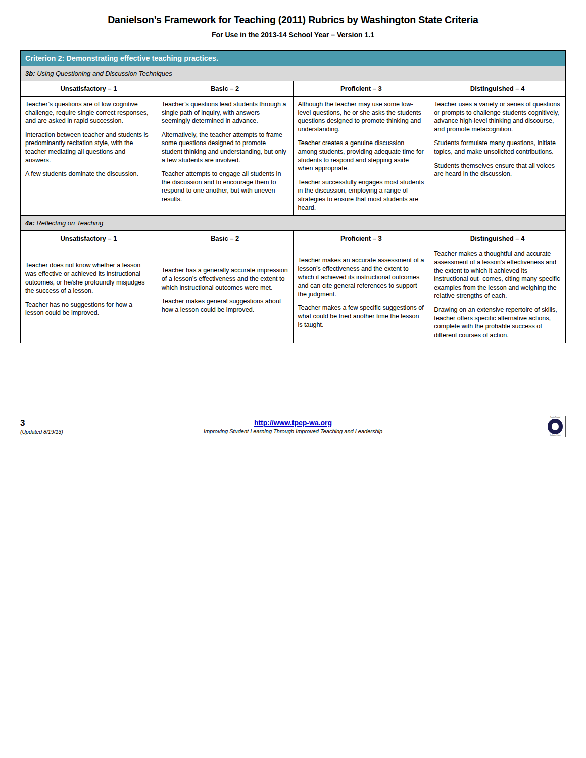Danielson’s Framework for Teaching (2011) Rubrics by Washington State Criteria
For Use in the 2013-14 School Year – Version 1.1
| Criterion 2: Demonstrating effective teaching practices. |
| 3b: Using Questioning and Discussion Techniques |
| Unsatisfactory – 1 | Basic – 2 | Proficient – 3 | Distinguished – 4 |
| Teacher’s questions are of low cognitive challenge, require single correct responses, and are asked in rapid succession. Interaction between teacher and students is predominantly recitation style, with the teacher mediating all questions and answers. A few students dominate the discussion. | Teacher’s questions lead students through a single path of inquiry, with answers seemingly determined in advance. Alternatively, the teacher attempts to frame some questions designed to promote student thinking and understanding, but only a few students are involved. Teacher attempts to engage all students in the discussion and to encourage them to respond to one another, but with uneven results. | Although the teacher may use some low-level questions, he or she asks the students questions designed to promote thinking and understanding. Teacher creates a genuine discussion among students, providing adequate time for students to respond and stepping aside when appropriate. Teacher successfully engages most students in the discussion, employing a range of strategies to ensure that most students are heard. | Teacher uses a variety or series of questions or prompts to challenge students cognitively, advance high-level thinking and discourse, and promote metacognition. Students formulate many questions, initiate topics, and make unsolicited contributions. Students themselves ensure that all voices are heard in the discussion. |
| 4a: Reflecting on Teaching |
| Unsatisfactory – 1 | Basic – 2 | Proficient – 3 | Distinguished – 4 |
| Teacher does not know whether a lesson was effective or achieved its instructional outcomes, or he/she profoundly misjudges the success of a lesson. Teacher has no suggestions for how a lesson could be improved. | Teacher has a generally accurate impression of a lesson’s effectiveness and the extent to which instructional outcomes were met. Teacher makes general suggestions about how a lesson could be improved. | Teacher makes an accurate assessment of a lesson’s effectiveness and the extent to which it achieved its instructional outcomes and can cite general references to support the judgment. Teacher makes a few specific suggestions of what could be tried another time the lesson is taught. | Teacher makes a thoughtful and accurate assessment of a lesson’s effectiveness and the extent to which it achieved its instructional out- comes, citing many specific examples from the lesson and weighing the relative strengths of each. Drawing on an extensive repertoire of skills, teacher offers specific alternative actions, complete with the probable success of different courses of action. |
3
(Updated 8/19/13)
http://www.tpep-wa.org
Improving Student Learning Through Improved Teaching and Leadership
Teacher/Principal
Evaluation Project